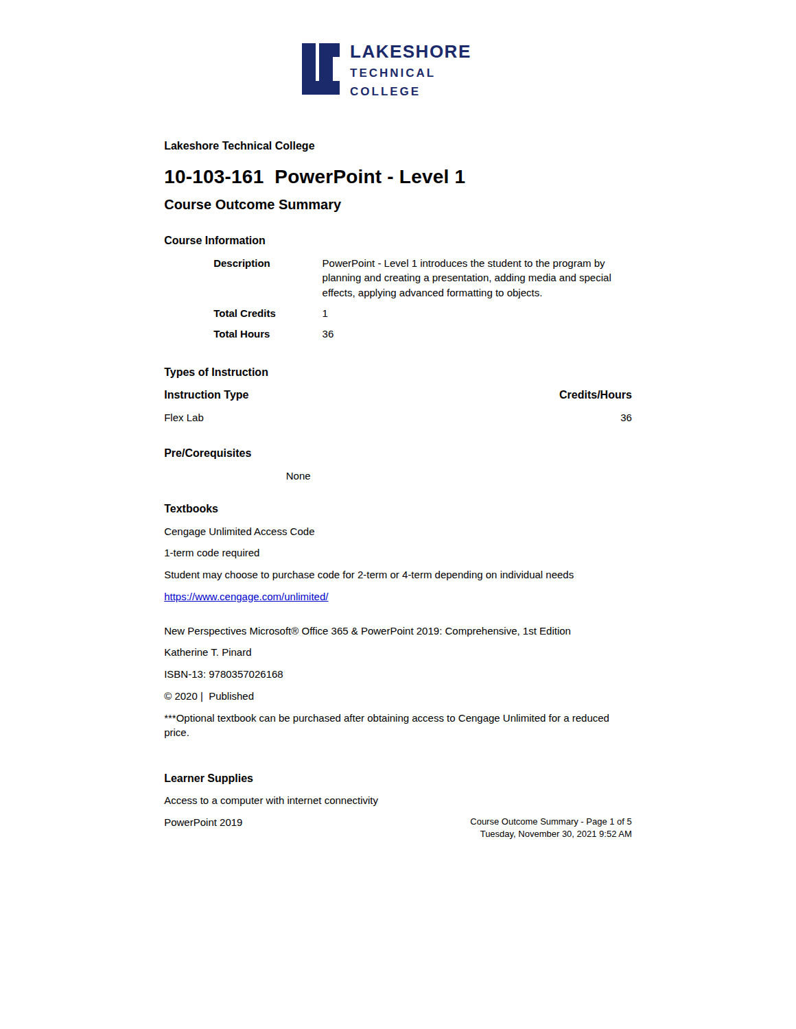Lakeshore Technical College
10-103-161 PowerPoint - Level 1
Course Outcome Summary
Course Information
| Description | PowerPoint - Level 1 introduces the student to the program by planning and creating a presentation, adding media and special effects, applying advanced formatting to objects. |
| Total Credits | 1 |
| Total Hours | 36 |
Types of Instruction
| Instruction Type | Credits/Hours |
| --- | --- |
| Flex Lab | 36 |
Pre/Corequisites
None
Textbooks
Cengage Unlimited Access Code
1-term code required
Student may choose to purchase code for 2-term or 4-term depending on individual needs
https://www.cengage.com/unlimited/
New Perspectives Microsoft® Office 365 & PowerPoint 2019: Comprehensive, 1st Edition
Katherine T. Pinard
ISBN-13: 9780357026168
© 2020 | Published
***Optional textbook can be purchased after obtaining access to Cengage Unlimited for a reduced price.
Learner Supplies
Access to a computer with internet connectivity
PowerPoint 2019
Course Outcome Summary - Page 1 of 5
Tuesday, November 30, 2021 9:52 AM